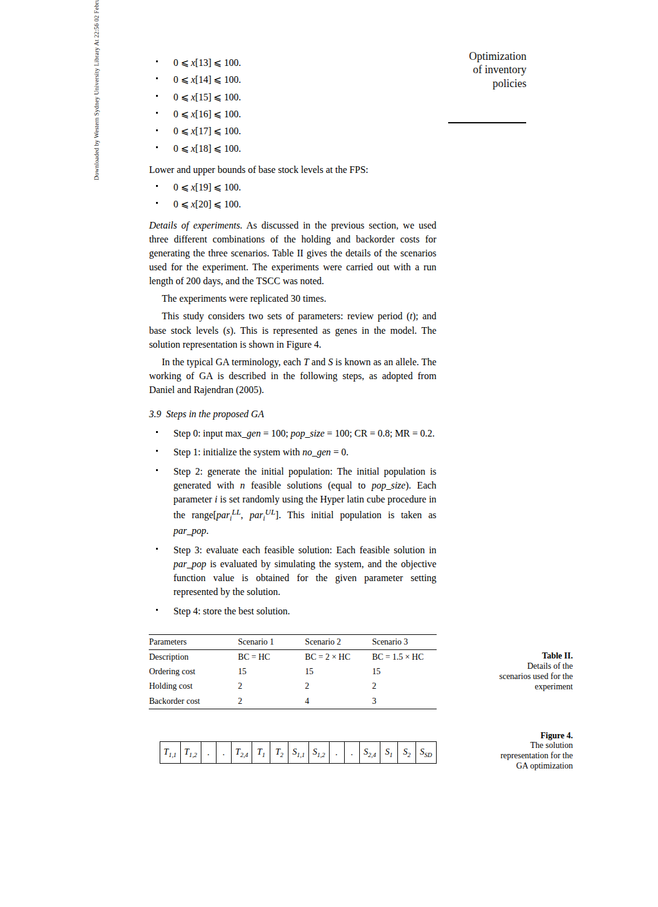Downloaded by Western Sydney University Library At 22:56 02 February 2019 (PT)
Optimization
of inventory
policies
0 ⩽ x[13] ⩽ 100.
0 ⩽ x[14] ⩽ 100.
0 ⩽ x[15] ⩽ 100.
0 ⩽ x[16] ⩽ 100.
0 ⩽ x[17] ⩽ 100.
0 ⩽ x[18] ⩽ 100.
Lower and upper bounds of base stock levels at the FPS:
0 ⩽ x[19] ⩽ 100.
0 ⩽ x[20] ⩽ 100.
Details of experiments. As discussed in the previous section, we used three different combinations of the holding and backorder costs for generating the three scenarios. Table II gives the details of the scenarios used for the experiment. The experiments were carried out with a run length of 200 days, and the TSCC was noted.
The experiments were replicated 30 times.
This study considers two sets of parameters: review period (t); and base stock levels (s). This is represented as genes in the model. The solution representation is shown in Figure 4.
In the typical GA terminology, each T and S is known as an allele. The working of GA is described in the following steps, as adopted from Daniel and Rajendran (2005).
3.9 Steps in the proposed GA
Step 0: input max_gen = 100; pop_size = 100; CR = 0.8; MR = 0.2.
Step 1: initialize the system with no_gen = 0.
Step 2: generate the initial population: The initial population is generated with n feasible solutions (equal to pop_size). Each parameter i is set randomly using the Hyper latin cube procedure in the range[pariLL, pariUL]. This initial population is taken as par_pop.
Step 3: evaluate each feasible solution: Each feasible solution in par_pop is evaluated by simulating the system, and the objective function value is obtained for the given parameter setting represented by the solution.
Step 4: store the best solution.
| Parameters | Scenario 1 | Scenario 2 | Scenario 3 |
| --- | --- | --- | --- |
| Description | BC = HC | BC = 2 × HC | BC = 1.5 × HC |
| Ordering cost | 15 | 15 | 15 |
| Holding cost | 2 | 2 | 2 |
| Backorder cost | 2 | 4 | 3 |
Table II.
Details of the
scenarios used for the
experiment
Figure 4.
The solution
representation for the
GA optimization
| T 1,1 | T 1,2 | . | . | T 2,4 | T 1 | T 2 | S 1,1 | S 1,2 | . | . | S 2,4 | S 1 | S 2 | S SD |